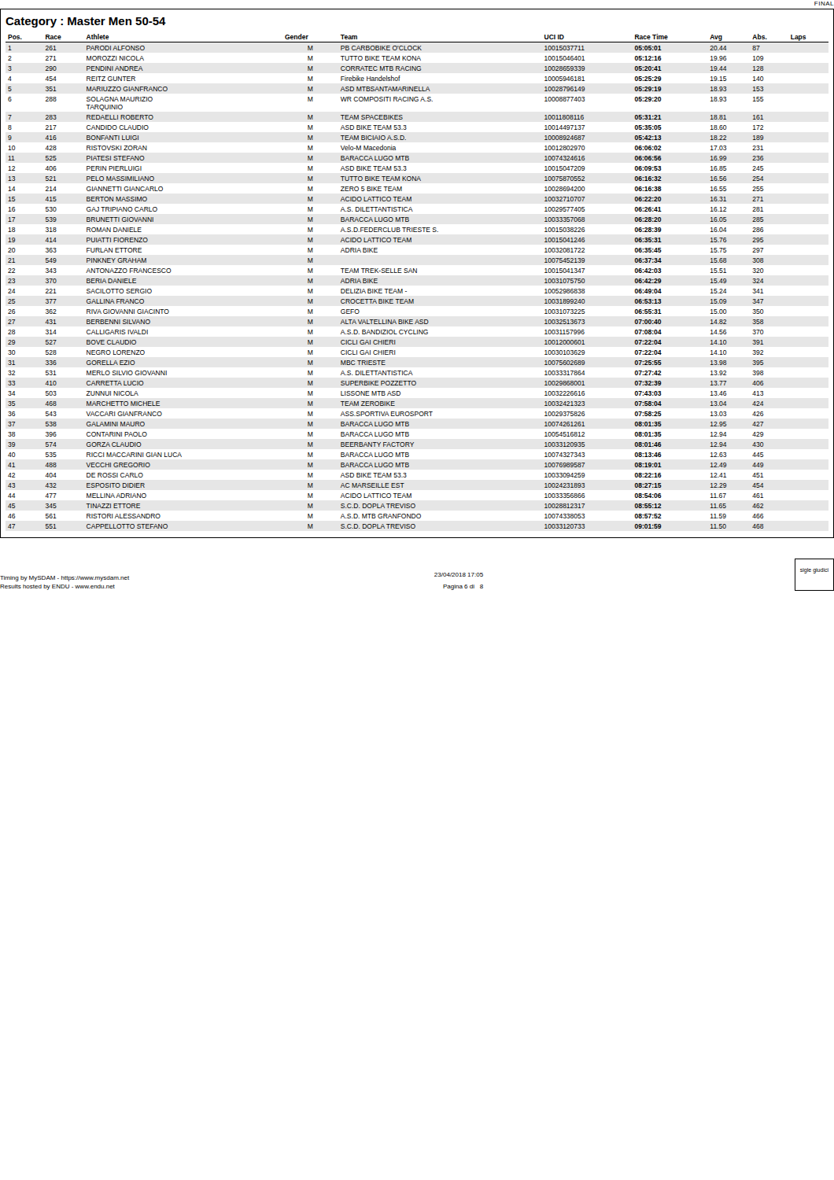FINAL
Category : Master Men 50-54
| Pos. | Race | Athlete | Gender | Team | UCI ID | Race Time | Avg | Abs. | Laps |
| --- | --- | --- | --- | --- | --- | --- | --- | --- | --- |
| 1 | 261 | PARODI ALFONSO | M | PB CARBOBIKE O'CLOCK | 10015037711 | 05:05:01 | 20.44 | 87 | |
| 2 | 271 | MOROZZI NICOLA | M | TUTTO BIKE TEAM KONA | 10015046401 | 05:12:16 | 19.96 | 109 | |
| 3 | 290 | PENDINI ANDREA | M | CORRATEC MTB RACING | 10028659339 | 05:20:41 | 19.44 | 128 | |
| 4 | 454 | REITZ GUNTER | M | Firebike Handelshof | 10005946181 | 05:25:29 | 19.15 | 140 | |
| 5 | 351 | MARIUZZO GIANFRANCO | M | ASD MTBSANTAMARINELLA | 10028796149 | 05:29:19 | 18.93 | 153 | |
| 6 | 288 | SOLAGNA MAURIZIO TARQUINIO | M | WR COMPOSITI RACING A.S. | 10008877403 | 05:29:20 | 18.93 | 155 | |
| 7 | 283 | REDAELLI ROBERTO | M | TEAM SPACEBIKES | 10011808116 | 05:31:21 | 18.81 | 161 | |
| 8 | 217 | CANDIDO CLAUDIO | M | ASD BIKE TEAM 53.3 | 10014497137 | 05:35:05 | 18.60 | 172 | |
| 9 | 416 | BONFANTI LUIGI | M | TEAM BICIAIO A.S.D. | 10008924687 | 05:42:13 | 18.22 | 189 | |
| 10 | 428 | RISTOVSKI ZORAN | M | Velo-M Macedonia | 10012802970 | 06:06:02 | 17.03 | 231 | |
| 11 | 525 | PIATESI STEFANO | M | BARACCA LUGO MTB | 10074324616 | 06:06:56 | 16.99 | 236 | |
| 12 | 406 | PERIN PIERLUIGI | M | ASD BIKE TEAM 53.3 | 10015047209 | 06:09:53 | 16.85 | 245 | |
| 13 | 521 | PELO MASSIMILIANO | M | TUTTO BIKE TEAM KONA | 10075870552 | 06:16:32 | 16.56 | 254 | |
| 14 | 214 | GIANNETTI GIANCARLO | M | ZERO 5 BIKE TEAM | 10028694200 | 06:16:38 | 16.55 | 255 | |
| 15 | 415 | BERTON MASSIMO | M | ACIDO LATTICO TEAM | 10032710707 | 06:22:20 | 16.31 | 271 | |
| 16 | 530 | GAJ TRIPIANO CARLO | M | A.S. DILETTANTISTICA | 10029577405 | 06:26:41 | 16.12 | 281 | |
| 17 | 539 | BRUNETTI GIOVANNI | M | BARACCA LUGO MTB | 10033357068 | 06:28:20 | 16.05 | 285 | |
| 18 | 318 | ROMAN DANIELE | M | A.S.D.FEDERCLUB TRIESTE S. | 10015038226 | 06:28:39 | 16.04 | 286 | |
| 19 | 414 | PUIATTI FIORENZO | M | ACIDO LATTICO TEAM | 10015041246 | 06:35:31 | 15.76 | 295 | |
| 20 | 363 | FURLAN ETTORE | M | ADRIA BIKE | 10032081722 | 06:35:45 | 15.75 | 297 | |
| 21 | 549 | PINKNEY GRAHAM | M | | 10075452139 | 06:37:34 | 15.68 | 308 | |
| 22 | 343 | ANTONAZZO FRANCESCO | M | TEAM TREK-SELLE SAN | 10015041347 | 06:42:03 | 15.51 | 320 | |
| 23 | 370 | BERIA DANIELE | M | ADRIA BIKE | 10031075750 | 06:42:29 | 15.49 | 324 | |
| 24 | 221 | SACILOTTO SERGIO | M | DELIZIA BIKE TEAM - | 10052986838 | 06:49:04 | 15.24 | 341 | |
| 25 | 377 | GALLINA FRANCO | M | CROCETTA BIKE TEAM | 10031899240 | 06:53:13 | 15.09 | 347 | |
| 26 | 362 | RIVA GIOVANNI GIACINTO | M | GEFO | 10031073225 | 06:55:31 | 15.00 | 350 | |
| 27 | 431 | BERBENNI SILVANO | M | ALTA VALTELLINA BIKE ASD | 10032513673 | 07:00:40 | 14.82 | 358 | |
| 28 | 314 | CALLIGARIS IVALDI | M | A.S.D. BANDIZIOL CYCLING | 10031157996 | 07:08:04 | 14.56 | 370 | |
| 29 | 527 | BOVE CLAUDIO | M | CICLI GAI CHIERI | 10012000601 | 07:22:04 | 14.10 | 391 | |
| 30 | 528 | NEGRO LORENZO | M | CICLI GAI CHIERI | 10030103629 | 07:22:04 | 14.10 | 392 | |
| 31 | 336 | GORELLA EZIO | M | MBC TRIESTE | 10075602689 | 07:25:55 | 13.98 | 395 | |
| 32 | 531 | MERLO SILVIO GIOVANNI | M | A.S. DILETTANTISTICA | 10033317864 | 07:27:42 | 13.92 | 398 | |
| 33 | 410 | CARRETTA LUCIO | M | SUPERBIKE POZZETTO | 10029868001 | 07:32:39 | 13.77 | 406 | |
| 34 | 503 | ZUNNUI NICOLA | M | LISSONE MTB ASD | 10032226616 | 07:43:03 | 13.46 | 413 | |
| 35 | 468 | MARCHETTO MICHELE | M | TEAM ZEROBIKE | 10032421323 | 07:58:04 | 13.04 | 424 | |
| 36 | 543 | VACCARI GIANFRANCO | M | ASS.SPORTIVA EUROSPORT | 10029375826 | 07:58:25 | 13.03 | 426 | |
| 37 | 538 | GALAMINI MAURO | M | BARACCA LUGO MTB | 10074261261 | 08:01:35 | 12.95 | 427 | |
| 38 | 396 | CONTARINI PAOLO | M | BARACCA LUGO MTB | 10054516812 | 08:01:35 | 12.94 | 429 | |
| 39 | 574 | GORZA CLAUDIO | M | BEERBANTY FACTORY | 10033120935 | 08:01:46 | 12.94 | 430 | |
| 40 | 535 | RICCI MACCARINI GIAN LUCA | M | BARACCA LUGO MTB | 10074327343 | 08:13:46 | 12.63 | 445 | |
| 41 | 488 | VECCHI GREGORIO | M | BARACCA LUGO MTB | 10076989587 | 08:19:01 | 12.49 | 449 | |
| 42 | 404 | DE ROSSI CARLO | M | ASD BIKE TEAM 53.3 | 10033094259 | 08:22:16 | 12.41 | 451 | |
| 43 | 432 | ESPOSITO DIDIER | M | AC MARSEILLE EST | 10024231893 | 08:27:15 | 12.29 | 454 | |
| 44 | 477 | MELLINA ADRIANO | M | ACIDO LATTICO TEAM | 10033356866 | 08:54:06 | 11.67 | 461 | |
| 45 | 345 | TINAZZI ETTORE | M | S.C.D. DOPLA TREVISO | 10028812317 | 08:55:12 | 11.65 | 462 | |
| 46 | 561 | RISTORI ALESSANDRO | M | A.S.D. MTB GRANFONDO | 10074338053 | 08:57:52 | 11.59 | 466 | |
| 47 | 551 | CAPPELLOTTO STEFANO | M | S.C.D. DOPLA TREVISO | 10033120733 | 09:01:59 | 11.50 | 468 | |
Timing by MySDAM - https://www.mysdam.net
Results hosted by ENDU - www.endu.net
23/04/2018 17:05
Pagina 6 di 8
sigle giudici